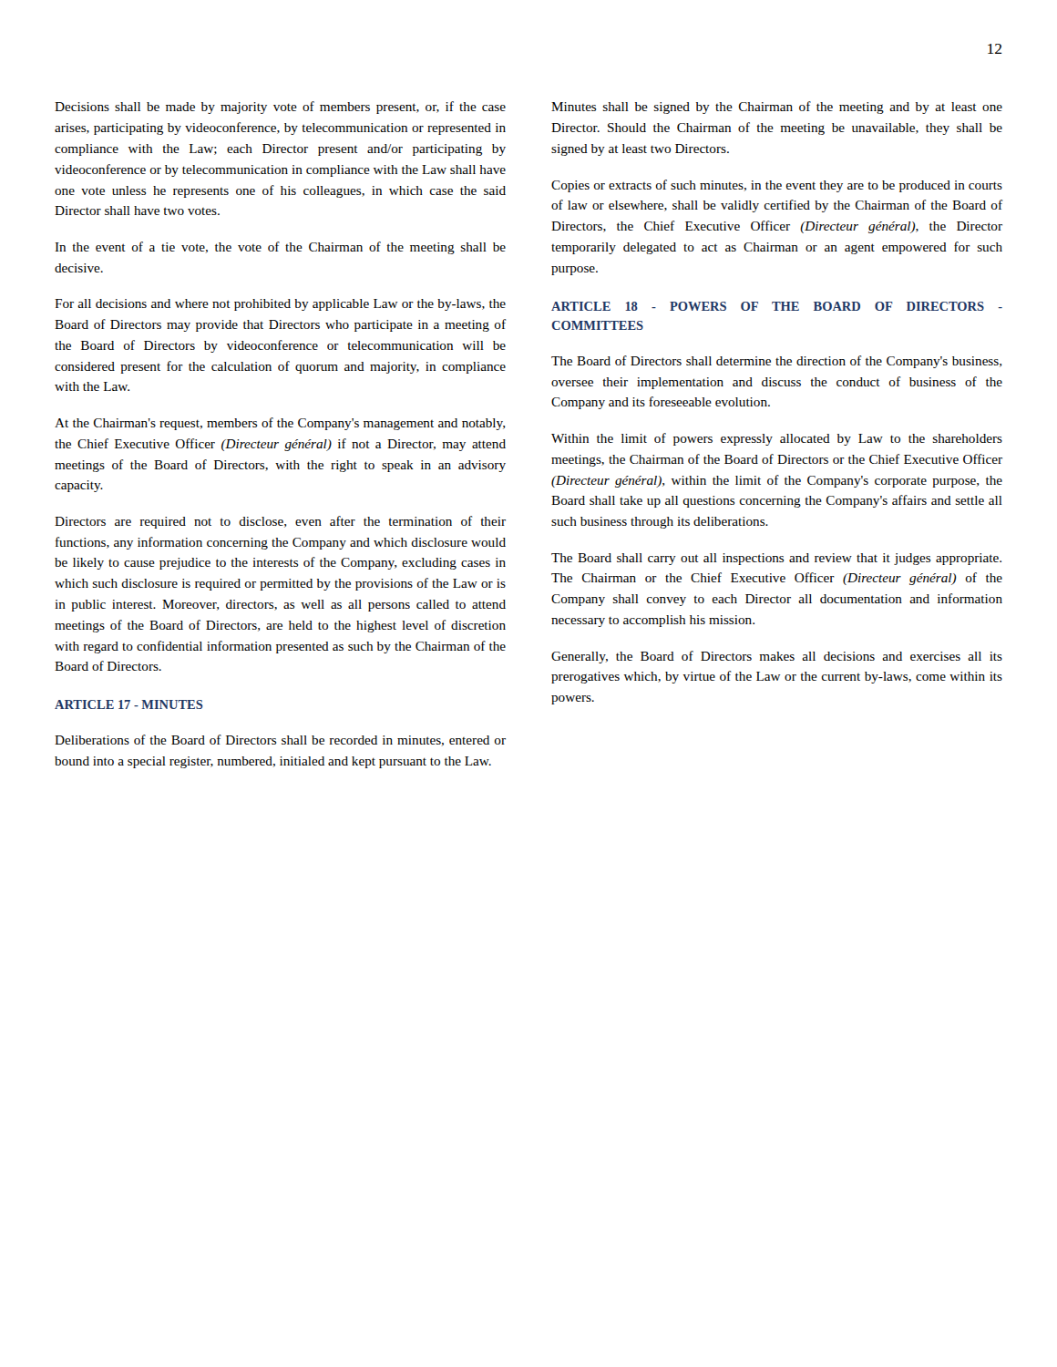12
Decisions shall be made by majority vote of members present, or, if the case arises, participating by videoconference, by telecommunication or represented in compliance with the Law; each Director present and/or participating by videoconference or by telecommunication in compliance with the Law shall have one vote unless he represents one of his colleagues, in which case the said Director shall have two votes.
In the event of a tie vote, the vote of the Chairman of the meeting shall be decisive.
For all decisions and where not prohibited by applicable Law or the by-laws, the Board of Directors may provide that Directors who participate in a meeting of the Board of Directors by videoconference or telecommunication will be considered present for the calculation of quorum and majority, in compliance with the Law.
At the Chairman's request, members of the Company's management and notably, the Chief Executive Officer (Directeur général) if not a Director, may attend meetings of the Board of Directors, with the right to speak in an advisory capacity.
Directors are required not to disclose, even after the termination of their functions, any information concerning the Company and which disclosure would be likely to cause prejudice to the interests of the Company, excluding cases in which such disclosure is required or permitted by the provisions of the Law or is in public interest. Moreover, directors, as well as all persons called to attend meetings of the Board of Directors, are held to the highest level of discretion with regard to confidential information presented as such by the Chairman of the Board of Directors.
ARTICLE 17 - MINUTES
Deliberations of the Board of Directors shall be recorded in minutes, entered or bound into a special register, numbered, initialed and kept pursuant to the Law.
Minutes shall be signed by the Chairman of the meeting and by at least one Director. Should the Chairman of the meeting be unavailable, they shall be signed by at least two Directors.
Copies or extracts of such minutes, in the event they are to be produced in courts of law or elsewhere, shall be validly certified by the Chairman of the Board of Directors, the Chief Executive Officer (Directeur général), the Director temporarily delegated to act as Chairman or an agent empowered for such purpose.
ARTICLE 18 - POWERS OF THE BOARD OF DIRECTORS - COMMITTEES
The Board of Directors shall determine the direction of the Company's business, oversee their implementation and discuss the conduct of business of the Company and its foreseeable evolution.
Within the limit of powers expressly allocated by Law to the shareholders meetings, the Chairman of the Board of Directors or the Chief Executive Officer (Directeur général), within the limit of the Company's corporate purpose, the Board shall take up all questions concerning the Company's affairs and settle all such business through its deliberations.
The Board shall carry out all inspections and review that it judges appropriate. The Chairman or the Chief Executive Officer (Directeur général) of the Company shall convey to each Director all documentation and information necessary to accomplish his mission.
Generally, the Board of Directors makes all decisions and exercises all its prerogatives which, by virtue of the Law or the current by-laws, come within its powers.